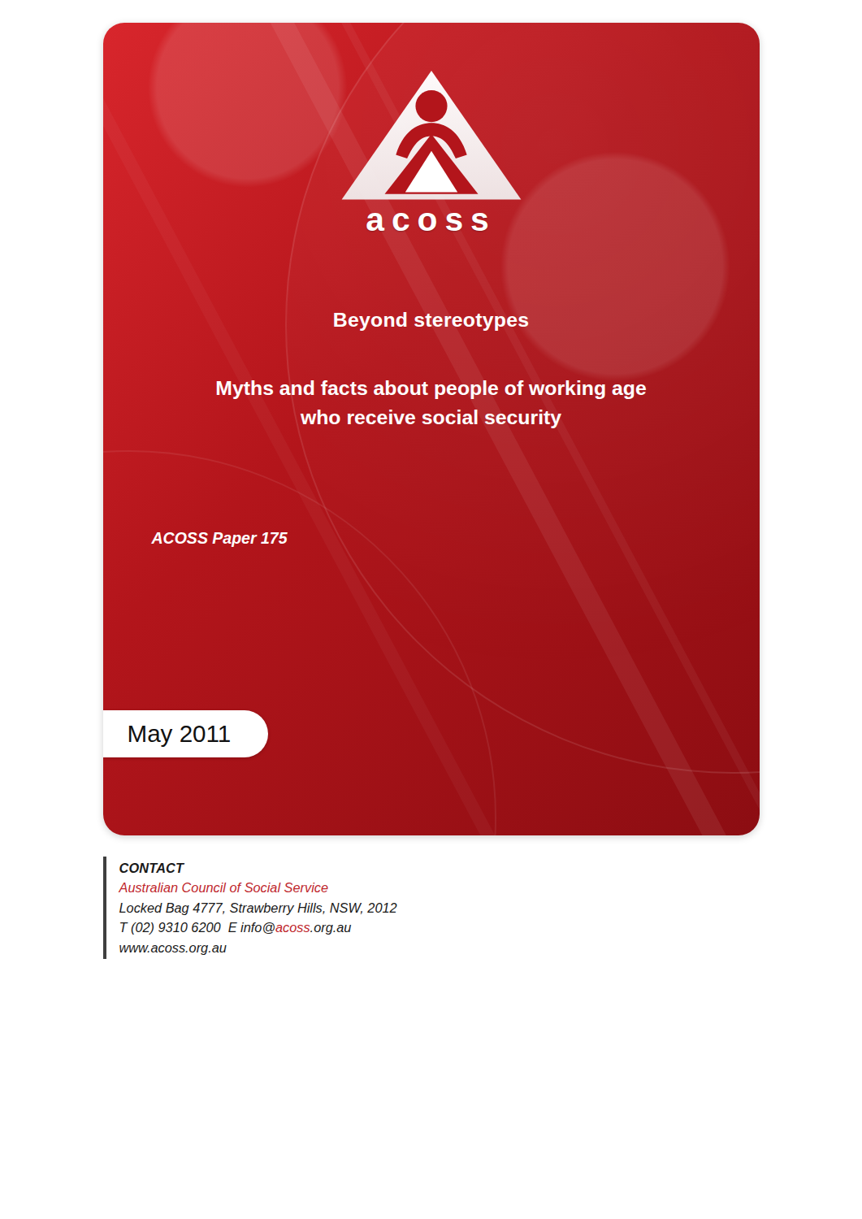acoss
Beyond stereotypes
Myths and facts about people of working age
who receive social security
ACOSS Paper 175
May 2011
CONTACT
Australian Council of Social Service
Locked Bag 4777, Strawberry Hills, NSW, 2012
T (02) 9310 6200 E info@acoss.org.au
www.acoss.org.au